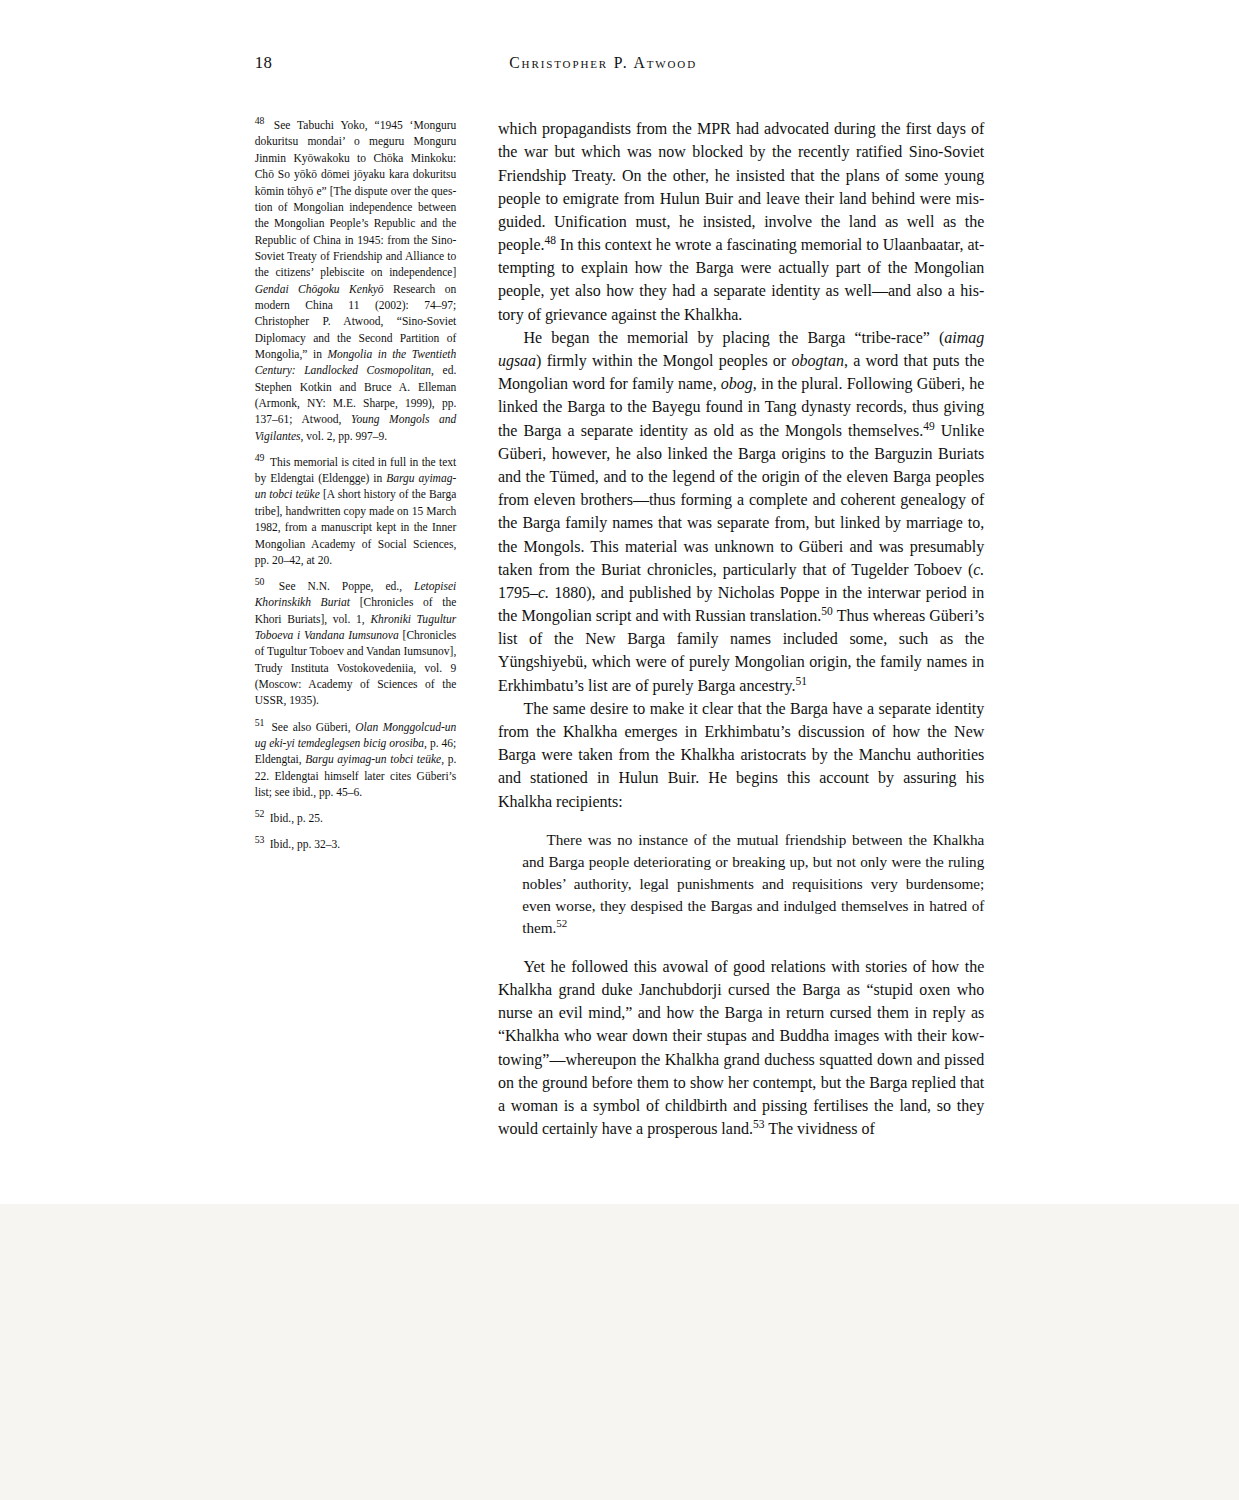18
Christopher P. Atwood
48 See Tabuchi Yoko, “1945 ‘Monguru dokuritsu mondai’ o meguru Monguru Jinmin Kyōwakoku to Chōka Minkoku: Chō So yōkō dōmei jōyaku kara dokuritsu kōmin tōhyō e” [The dispute over the question of Mongolian independence between the Mongolian People’s Republic and the Republic of China in 1945: from the Sino-Soviet Treaty of Friendship and Alliance to the citizens’ plebiscite on independence] Gendai Chōgoku Kenkyō Research on modern China 11 (2002): 74–97; Christopher P. Atwood, “Sino-Soviet Diplomacy and the Second Partition of Mongolia,” in Mongolia in the Twentieth Century: Landlocked Cosmopolitan, ed. Stephen Kotkin and Bruce A. Elleman (Armonk, NY: M.E. Sharpe, 1999), pp. 137–61; Atwood, Young Mongols and Vigilantes, vol. 2, pp. 997–9.
49 This memorial is cited in full in the text by Eldengtai (Eldengge) in Bargu ayimag-un tobci teüke [A short history of the Barga tribe], handwritten copy made on 15 March 1982, from a manuscript kept in the Inner Mongolian Academy of Social Sciences, pp. 20–42, at 20.
50 See N.N. Poppe, ed., Letopisei Khorinskikh Buriat [Chronicles of the Khori Buriats], vol. 1, Khroniki Tugultur Toboeva i Vandana Iumsunova [Chronicles of Tugultur Toboev and Vandan Iumsunov], Trudy Instituta Vostokovedeniia, vol. 9 (Moscow: Academy of Sciences of the USSR, 1935).
51 See also Güberi, Olan Monggolcud-un ug eki-yi temdeglegsen bicig orosiba, p. 46; Eldengtai, Bargu ayimag-un tobci teüke, p. 22. Eldengtai himself later cites Güberi’s list; see ibid., pp. 45–6.
52 Ibid., p. 25.
53 Ibid., pp. 32–3.
which propagandists from the MPR had advocated during the first days of the war but which was now blocked by the recently ratified Sino-Soviet Friendship Treaty. On the other, he insisted that the plans of some young people to emigrate from Hulun Buir and leave their land behind were misguided. Unification must, he insisted, involve the land as well as the people.48 In this context he wrote a fascinating memorial to Ulaanbaatar, attempting to explain how the Barga were actually part of the Mongolian people, yet also how they had a separate identity as well—and also a history of grievance against the Khalkha.
He began the memorial by placing the Barga “tribe-race” (aimag ugsaa) firmly within the Mongol peoples or obogtan, a word that puts the Mongolian word for family name, obog, in the plural. Following Güberi, he linked the Barga to the Bayegu found in Tang dynasty records, thus giving the Barga a separate identity as old as the Mongols themselves.49 Unlike Güberi, however, he also linked the Barga origins to the Barguzin Buriats and the Tümed, and to the legend of the origin of the eleven Barga peoples from eleven brothers—thus forming a complete and coherent genealogy of the Barga family names that was separate from, but linked by marriage to, the Mongols. This material was unknown to Güberi and was presumably taken from the Buriat chronicles, particularly that of Tugelder Toboev (c. 1795–c. 1880), and published by Nicholas Poppe in the interwar period in the Mongolian script and with Russian translation.50 Thus whereas Güberi’s list of the New Barga family names included some, such as the Yüngshiyebü, which were of purely Mongolian origin, the family names in Erkhimbatu’s list are of purely Barga ancestry.51
The same desire to make it clear that the Barga have a separate identity from the Khalkha emerges in Erkhimbatu’s discussion of how the New Barga were taken from the Khalkha aristocrats by the Manchu authorities and stationed in Hulun Buir. He begins this account by assuring his Khalkha recipients:
There was no instance of the mutual friendship between the Khalkha and Barga people deteriorating or breaking up, but not only were the ruling nobles’ authority, legal punishments and requisitions very burdensome; even worse, they despised the Bargas and indulged themselves in hatred of them.52
Yet he followed this avowal of good relations with stories of how the Khalkha grand duke Janchubdorji cursed the Barga as “stupid oxen who nurse an evil mind,” and how the Barga in return cursed them in reply as “Khalkha who wear down their stupas and Buddha images with their kowtowing”—whereupon the Khalkha grand duchess squatted down and pissed on the ground before them to show her contempt, but the Barga replied that a woman is a symbol of childbirth and pissing fertilises the land, so they would certainly have a prosperous land.53 The vividness of